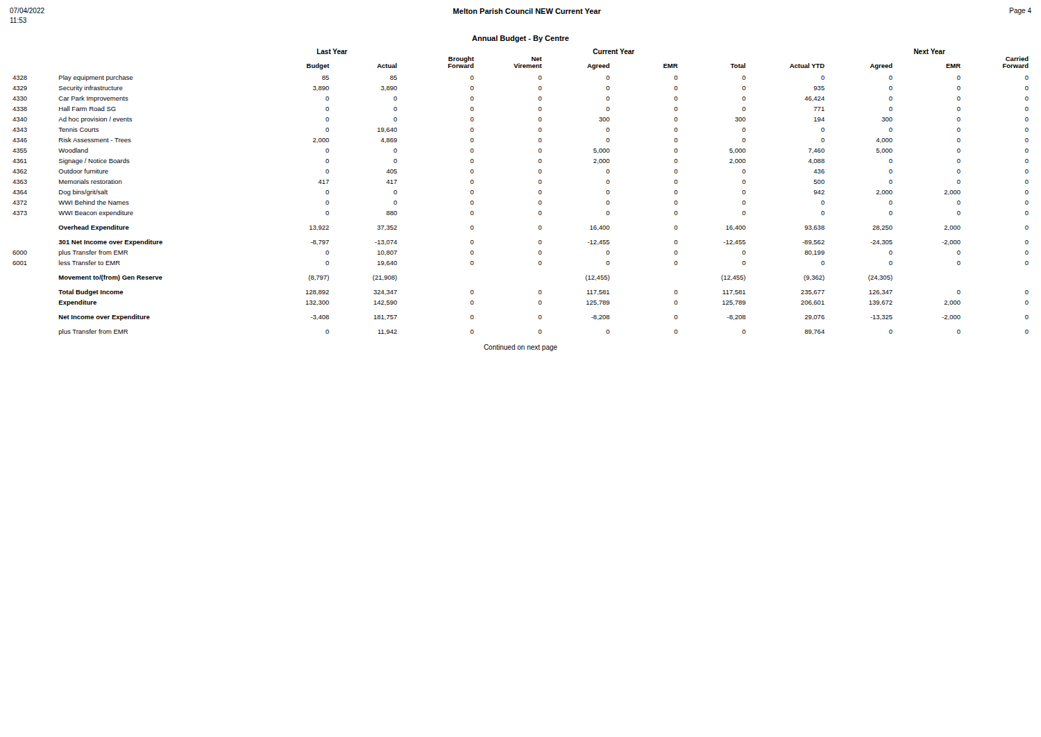07/04/2022
Melton Parish Council NEW Current Year
Page 4
11:53
Annual Budget - By Centre
| | | Last Year | Current Year | Next Year |
| --- | --- | --- | --- | --- |
| | | Budget | Actual | Brought Forward | Net Virement | Agreed | EMR | Total | Actual YTD | Agreed | EMR | Carried Forward |
| 4328 | Play equipment purchase | 85 | 85 | 0 | 0 | 0 | 0 | 0 | 0 | 0 | 0 | 0 |
| 4329 | Security infrastructure | 3,890 | 3,890 | 0 | 0 | 0 | 0 | 0 | 935 | 0 | 0 | 0 |
| 4330 | Car Park Improvements | 0 | 0 | 0 | 0 | 0 | 0 | 0 | 46,424 | 0 | 0 | 0 |
| 4338 | Hall Farm Road SG | 0 | 0 | 0 | 0 | 0 | 0 | 0 | 771 | 0 | 0 | 0 |
| 4340 | Ad hoc provision / events | 0 | 0 | 0 | 0 | 300 | 0 | 300 | 194 | 300 | 0 | 0 |
| 4343 | Tennis Courts | 0 | 19,640 | 0 | 0 | 0 | 0 | 0 | 0 | 0 | 0 | 0 |
| 4346 | Risk Assessment - Trees | 2,000 | 4,869 | 0 | 0 | 0 | 0 | 0 | 0 | 4,000 | 0 | 0 |
| 4355 | Woodland | 0 | 0 | 0 | 0 | 5,000 | 0 | 5,000 | 7,460 | 5,000 | 0 | 0 |
| 4361 | Signage / Notice Boards | 0 | 0 | 0 | 0 | 2,000 | 0 | 2,000 | 4,088 | 0 | 0 | 0 |
| 4362 | Outdoor furniture | 0 | 405 | 0 | 0 | 0 | 0 | 0 | 436 | 0 | 0 | 0 |
| 4363 | Memorials restoration | 417 | 417 | 0 | 0 | 0 | 0 | 0 | 500 | 0 | 0 | 0 |
| 4364 | Dog bins/grit/salt | 0 | 0 | 0 | 0 | 0 | 0 | 0 | 942 | 2,000 | 2,000 | 0 |
| 4372 | WWI Behind the Names | 0 | 0 | 0 | 0 | 0 | 0 | 0 | 0 | 0 | 0 | 0 |
| 4373 | WWI Beacon expenditure | 0 | 880 | 0 | 0 | 0 | 0 | 0 | 0 | 0 | 0 | 0 |
| | Overhead Expenditure | 13,922 | 37,352 | 0 | 0 | 16,400 | 0 | 16,400 | 93,638 | 28,250 | 2,000 | 0 |
| | 301 Net Income over Expenditure | -8,797 | -13,074 | 0 | 0 | -12,455 | 0 | -12,455 | -89,562 | -24,305 | -2,000 | 0 |
| 6000 | plus Transfer from EMR | 0 | 10,807 | 0 | 0 | 0 | 0 | 0 | 80,199 | 0 | 0 | 0 |
| 6001 | less Transfer to EMR | 0 | 19,640 | 0 | 0 | 0 | 0 | 0 | 0 | 0 | 0 | 0 |
| | Movement to/(from) Gen Reserve | (8,797) | (21,908) | | | (12,455) | | (12,455) | (9,362) | (24,305) | | |
| | Total Budget Income | 128,892 | 324,347 | 0 | 0 | 117,581 | 0 | 117,581 | 235,677 | 126,347 | 0 | 0 |
| | Expenditure | 132,300 | 142,590 | 0 | 0 | 125,789 | 0 | 125,789 | 206,601 | 139,672 | 2,000 | 0 |
| | Net Income over Expenditure | -3,408 | 181,757 | 0 | 0 | -8,208 | 0 | -8,208 | 29,076 | -13,325 | -2,000 | 0 |
| | plus Transfer from EMR | 0 | 11,942 | 0 | 0 | 0 | 0 | 0 | 89,764 | 0 | 0 | 0 |
Continued on next page